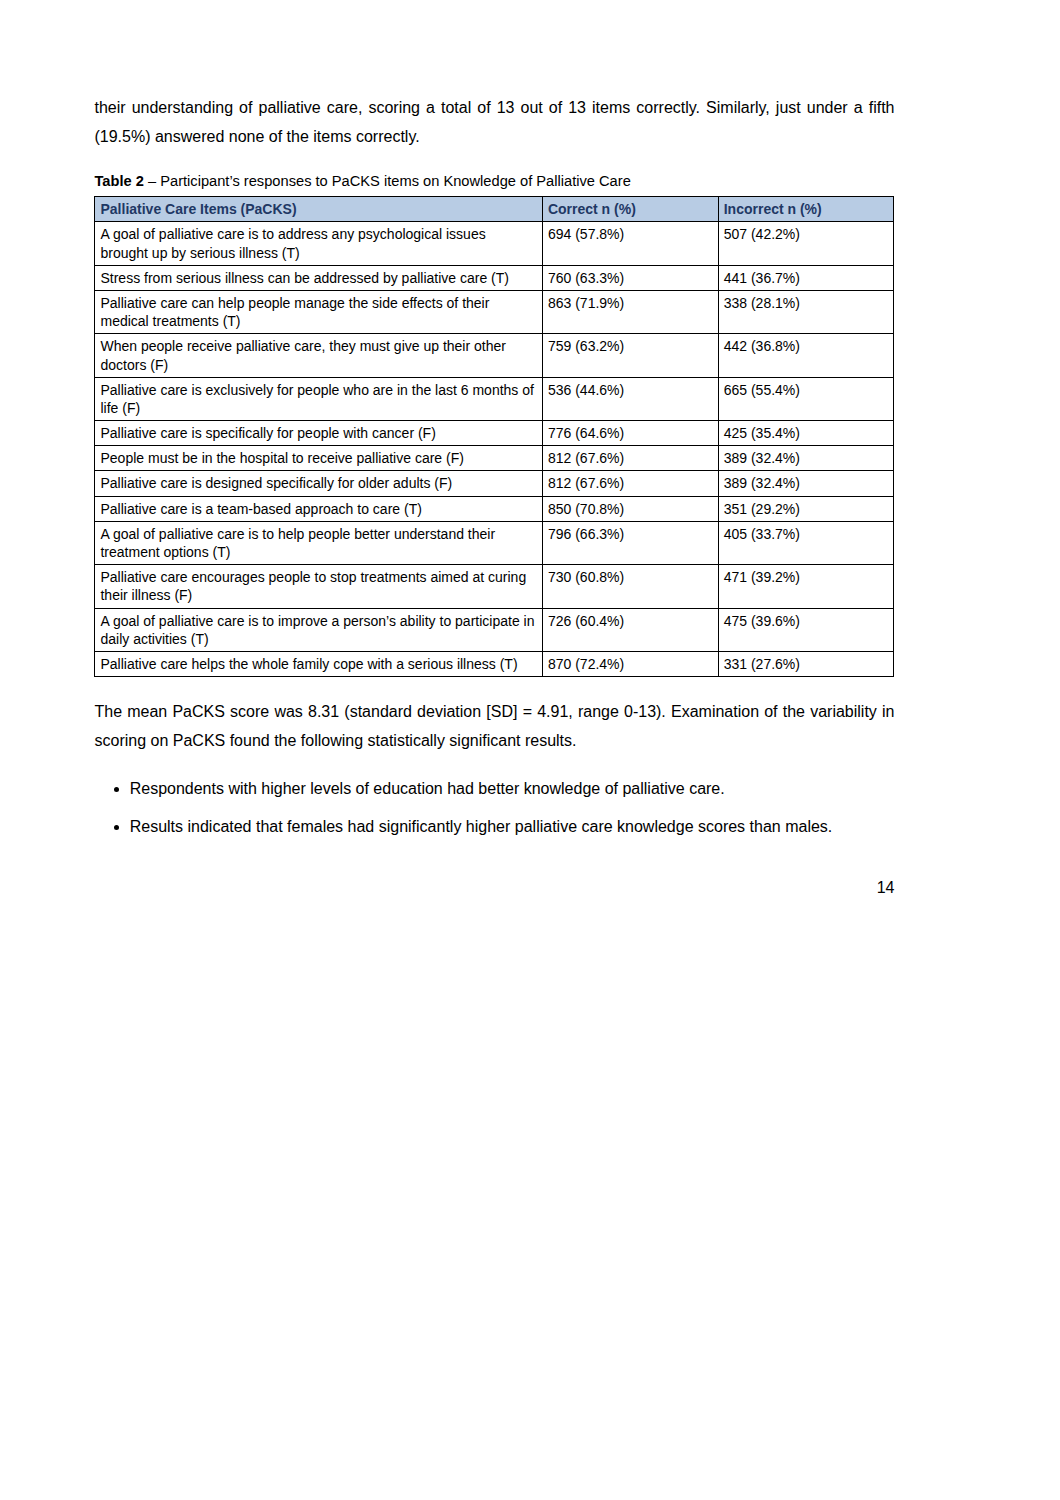their understanding of palliative care, scoring a total of 13 out of 13 items correctly. Similarly, just under a fifth (19.5%) answered none of the items correctly.
Table 2 – Participant’s responses to PaCKS items on Knowledge of Palliative Care
| Palliative Care Items (PaCKS) | Correct n (%) | Incorrect n (%) |
| --- | --- | --- |
| A goal of palliative care is to address any psychological issues brought up by serious illness (T) | 694 (57.8%) | 507 (42.2%) |
| Stress from serious illness can be addressed by palliative care (T) | 760 (63.3%) | 441 (36.7%) |
| Palliative care can help people manage the side effects of their medical treatments (T) | 863 (71.9%) | 338 (28.1%) |
| When people receive palliative care, they must give up their other doctors (F) | 759 (63.2%) | 442 (36.8%) |
| Palliative care is exclusively for people who are in the last 6 months of life (F) | 536 (44.6%) | 665 (55.4%) |
| Palliative care is specifically for people with cancer (F) | 776 (64.6%) | 425 (35.4%) |
| People must be in the hospital to receive palliative care (F) | 812 (67.6%) | 389 (32.4%) |
| Palliative care is designed specifically for older adults (F) | 812 (67.6%) | 389 (32.4%) |
| Palliative care is a team-based approach to care (T) | 850 (70.8%) | 351 (29.2%) |
| A goal of palliative care is to help people better understand their treatment options (T) | 796 (66.3%) | 405 (33.7%) |
| Palliative care encourages people to stop treatments aimed at curing their illness (F) | 730 (60.8%) | 471 (39.2%) |
| A goal of palliative care is to improve a person’s ability to participate in daily activities (T) | 726 (60.4%) | 475 (39.6%) |
| Palliative care helps the whole family cope with a serious illness (T) | 870 (72.4%) | 331 (27.6%) |
The mean PaCKS score was 8.31 (standard deviation [SD] = 4.91, range 0-13). Examination of the variability in scoring on PaCKS found the following statistically significant results.
Respondents with higher levels of education had better knowledge of palliative care.
Results indicated that females had significantly higher palliative care knowledge scores than males.
14